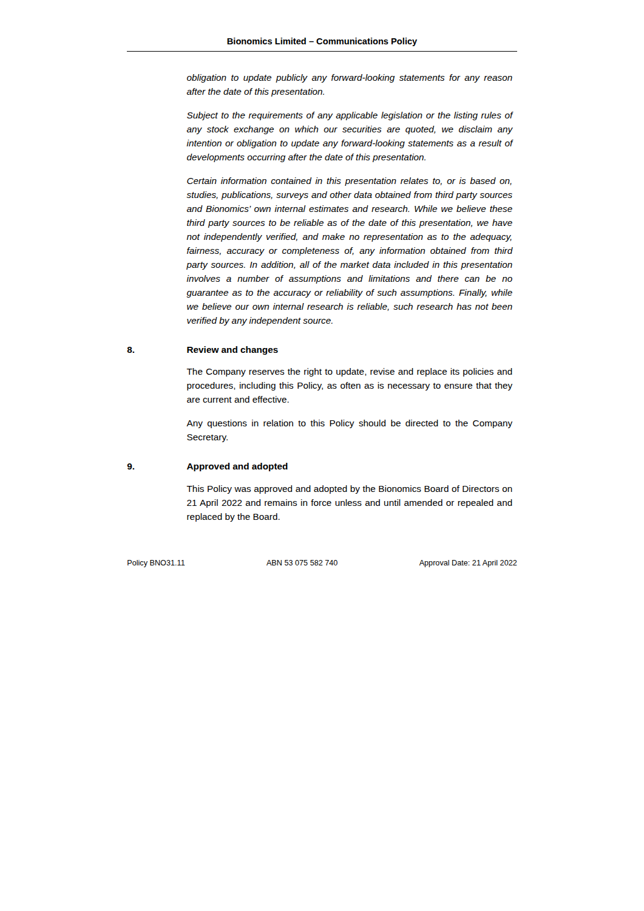Bionomics Limited – Communications Policy
obligation to update publicly any forward-looking statements for any reason after the date of this presentation.
Subject to the requirements of any applicable legislation or the listing rules of any stock exchange on which our securities are quoted, we disclaim any intention or obligation to update any forward-looking statements as a result of developments occurring after the date of this presentation.
Certain information contained in this presentation relates to, or is based on, studies, publications, surveys and other data obtained from third party sources and Bionomics’ own internal estimates and research. While we believe these third party sources to be reliable as of the date of this presentation, we have not independently verified, and make no representation as to the adequacy, fairness, accuracy or completeness of, any information obtained from third party sources. In addition, all of the market data included in this presentation involves a number of assumptions and limitations and there can be no guarantee as to the accuracy or reliability of such assumptions. Finally, while we believe our own internal research is reliable, such research has not been verified by any independent source.
8. Review and changes
The Company reserves the right to update, revise and replace its policies and procedures, including this Policy, as often as is necessary to ensure that they are current and effective.
Any questions in relation to this Policy should be directed to the Company Secretary.
9. Approved and adopted
This Policy was approved and adopted by the Bionomics Board of Directors on 21 April 2022 and remains in force unless and until amended or repealed and replaced by the Board.
Policy BNO31.11
ABN 53 075 582 740
Approval Date: 21 April 2022